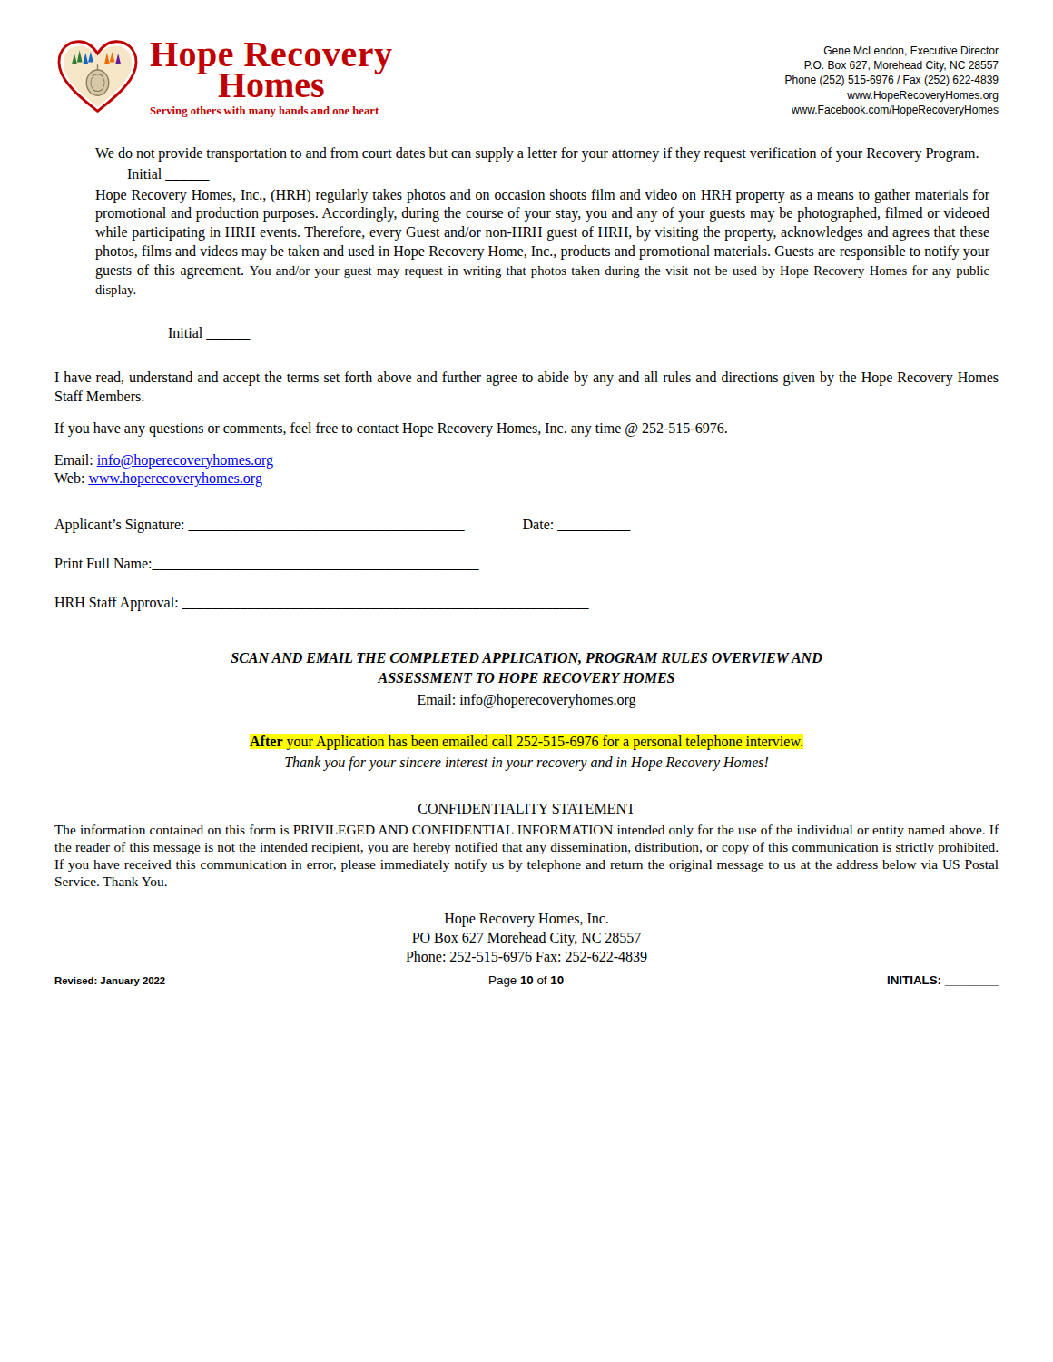Hope Recovery
Homes
Serving others with many hands and one heart
Gene McLendon, Executive Director
P.O. Box 627, Morehead City, NC 28557
Phone (252) 515-6976 / Fax (252) 622-4839
www.HopeRecoveryHomes.org
www.Facebook.com/HopeRecoveryHomes
We do not provide transportation to and from court dates but can supply a letter for your attorney if they request verification of your Recovery Program.
Initial ______
Hope Recovery Homes, Inc., (HRH) regularly takes photos and on occasion shoots film and video on HRH property as a means to gather materials for promotional and production purposes. Accordingly, during the course of your stay, you and any of your guests may be photographed, filmed or videoed while participating in HRH events. Therefore, every Guest and/or non-HRH guest of HRH, by visiting the property, acknowledges and agrees that these photos, films and videos may be taken and used in Hope Recovery Home, Inc., products and promotional materials. Guests are responsible to notify your guests of this agreement. You and/or your guest may request in writing that photos taken during the visit not be used by Hope Recovery Homes for any public display.
Initial ______
I have read, understand and accept the terms set forth above and further agree to abide by any and all rules and directions given by the Hope Recovery Homes Staff Members.
If you have any questions or comments, feel free to contact Hope Recovery Homes, Inc. any time @ 252-515-6976.
Email: info@hoperecoveryhomes.org
Web: www.hoperecoveryhomes.org
Applicant’s Signature: ______________________________________ Date: __________
Print Full Name:_____________________________________________
HRH Staff Approval: ________________________________________________________
SCAN AND EMAIL THE COMPLETED APPLICATION, PROGRAM RULES OVERVIEW AND
ASSESSMENT TO HOPE RECOVERY HOMES
Email: info@hoperecoveryhomes.org
After your Application has been emailed call 252-515-6976 for a personal telephone interview.
Thank you for your sincere interest in your recovery and in Hope Recovery Homes!
CONFIDENTIALITY STATEMENT
The information contained on this form is PRIVILEGED AND CONFIDENTIAL INFORMATION intended only for the use of the individual or entity named above. If the reader of this message is not the intended recipient, you are hereby notified that any dissemination, distribution, or copy of this communication is strictly prohibited. If you have received this communication in error, please immediately notify us by telephone and return the original message to us at the address below via US Postal Service. Thank You.
Hope Recovery Homes, Inc.
PO Box 627 Morehead City, NC 28557
Phone: 252-515-6976 Fax: 252-622-4839
Revised: January 2022
Page 10 of 10
INITIALS: ________